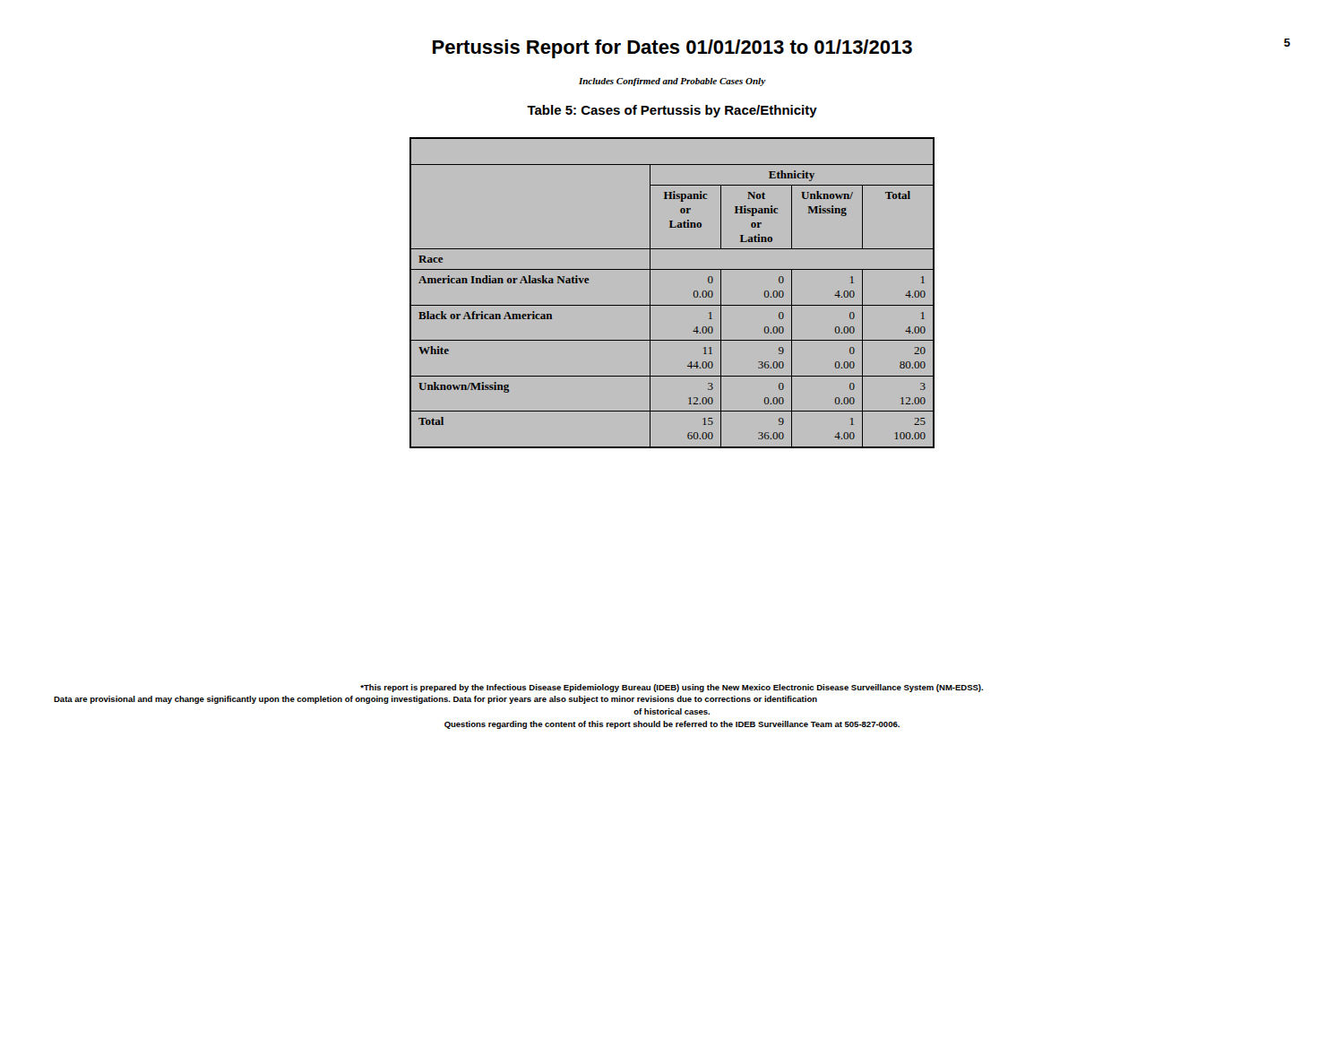5
Pertussis Report for Dates 01/01/2013 to 01/13/2013
Includes Confirmed and Probable Cases Only
Table 5: Cases of Pertussis by Race/Ethnicity
| | Ethnicity |
| --- | --- |
| Hispanic or Latino | Not Hispanic or Latino | Unknown/ Missing | Total |
| Race | |
| American Indian or Alaska Native | 0 0.00 | 0 0.00 | 1 4.00 | 1 4.00 |
| Black or African American | 1 4.00 | 0 0.00 | 0 0.00 | 1 4.00 |
| White | 11 44.00 | 9 36.00 | 0 0.00 | 20 80.00 |
| Unknown/Missing | 3 12.00 | 0 0.00 | 0 0.00 | 3 12.00 |
| Total | 15 60.00 | 9 36.00 | 1 4.00 | 25 100.00 |
*This report is prepared by the Infectious Disease Epidemiology Bureau (IDEB) using the New Mexico Electronic Disease Surveillance System (NM-EDSS).
Data are provisional and may change significantly upon the completion of ongoing investigations. Data for prior years are also subject to minor revisions due to corrections or identification
of historical cases.
Questions regarding the content of this report should be referred to the IDEB Surveillance Team at 505-827-0006.